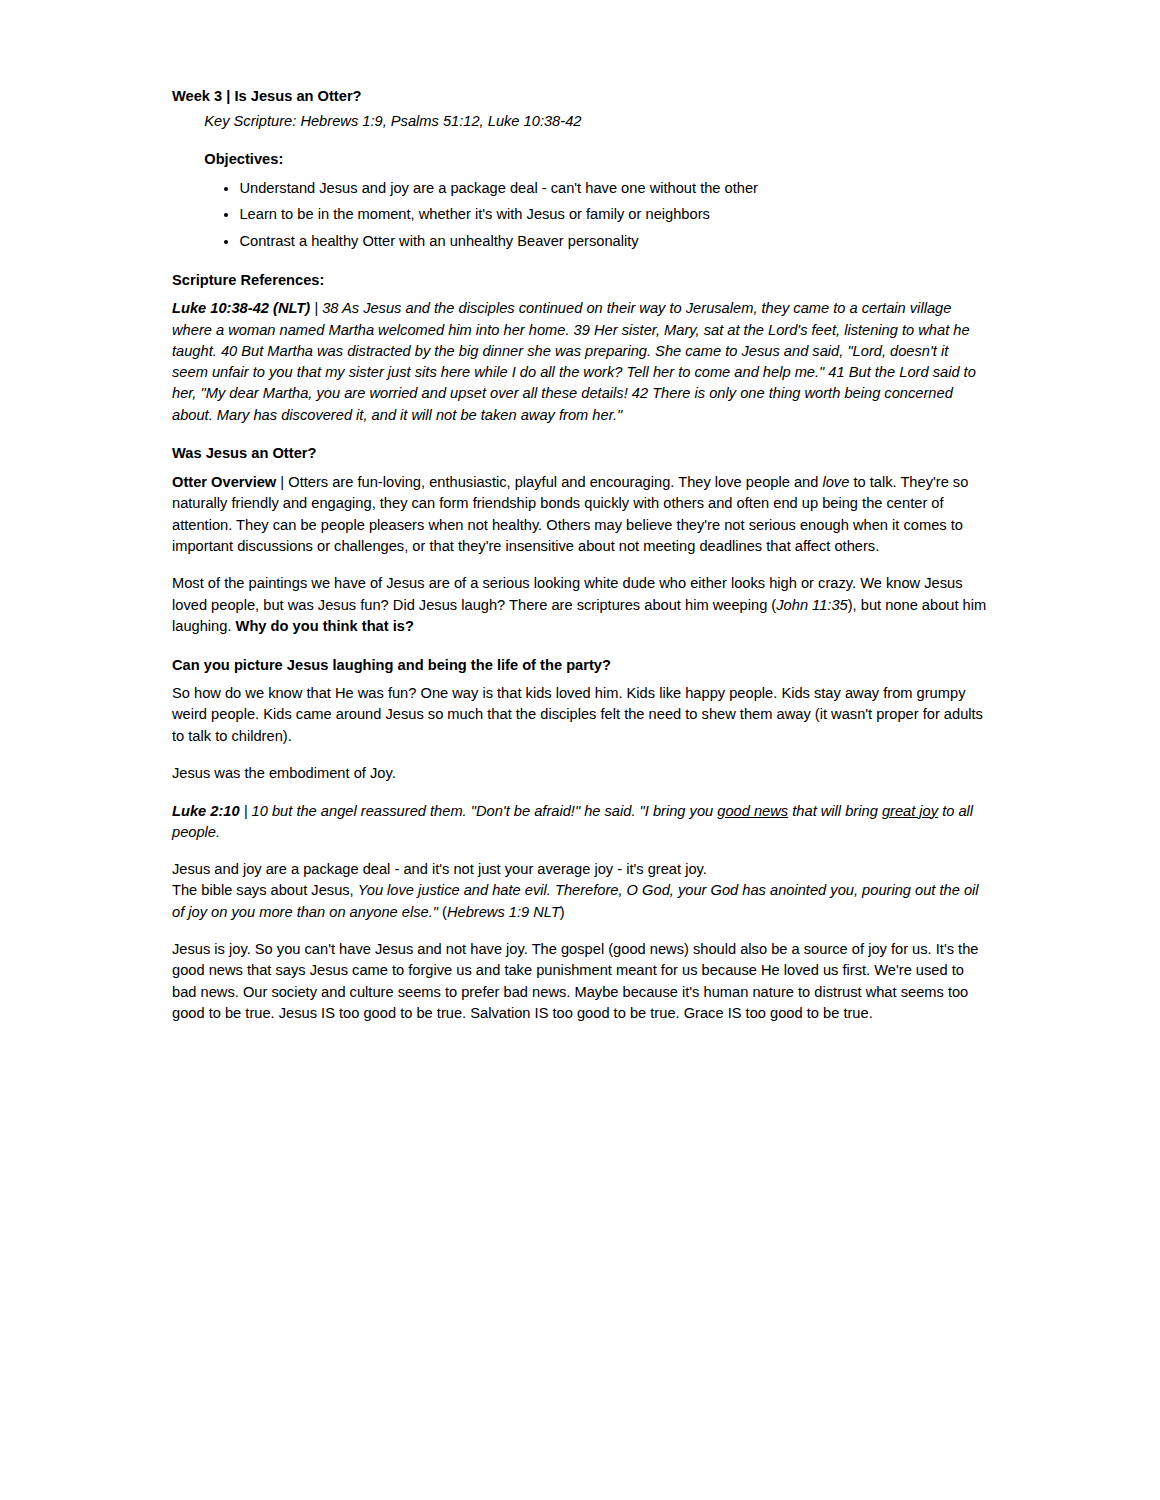Week 3 | Is Jesus an Otter?
Key Scripture: Hebrews 1:9, Psalms 51:12, Luke 10:38-42
Objectives:
Understand Jesus and joy are a package deal - can't have one without the other
Learn to be in the moment, whether it's with Jesus or family or neighbors
Contrast a healthy Otter with an unhealthy Beaver personality
Scripture References:
Luke 10:38-42 (NLT) | 38 As Jesus and the disciples continued on their way to Jerusalem, they came to a certain village where a woman named Martha welcomed him into her home. 39 Her sister, Mary, sat at the Lord's feet, listening to what he taught. 40 But Martha was distracted by the big dinner she was preparing. She came to Jesus and said, "Lord, doesn't it seem unfair to you that my sister just sits here while I do all the work? Tell her to come and help me." 41 But the Lord said to her, "My dear Martha, you are worried and upset over all these details! 42 There is only one thing worth being concerned about. Mary has discovered it, and it will not be taken away from her."
Was Jesus an Otter?
Otter Overview | Otters are fun-loving, enthusiastic, playful and encouraging. They love people and love to talk. They're so naturally friendly and engaging, they can form friendship bonds quickly with others and often end up being the center of attention. They can be people pleasers when not healthy. Others may believe they're not serious enough when it comes to important discussions or challenges, or that they're insensitive about not meeting deadlines that affect others.
Most of the paintings we have of Jesus are of a serious looking white dude who either looks high or crazy. We know Jesus loved people, but was Jesus fun? Did Jesus laugh? There are scriptures about him weeping (John 11:35), but none about him laughing. Why do you think that is?
Can you picture Jesus laughing and being the life of the party?
So how do we know that He was fun? One way is that kids loved him. Kids like happy people. Kids stay away from grumpy weird people. Kids came around Jesus so much that the disciples felt the need to shew them away (it wasn't proper for adults to talk to children).
Jesus was the embodiment of Joy.
Luke 2:10 | 10 but the angel reassured them. "Don't be afraid!" he said. "I bring you good news that will bring great joy to all people.
Jesus and joy are a package deal - and it's not just your average joy - it's great joy.
The bible says about Jesus, You love justice and hate evil. Therefore, O God, your God has anointed you, pouring out the oil of joy on you more than on anyone else." (Hebrews 1:9 NLT)
Jesus is joy. So you can't have Jesus and not have joy. The gospel (good news) should also be a source of joy for us. It's the good news that says Jesus came to forgive us and take punishment meant for us because He loved us first. We're used to bad news. Our society and culture seems to prefer bad news. Maybe because it's human nature to distrust what seems too good to be true. Jesus IS too good to be true. Salvation IS too good to be true. Grace IS too good to be true.